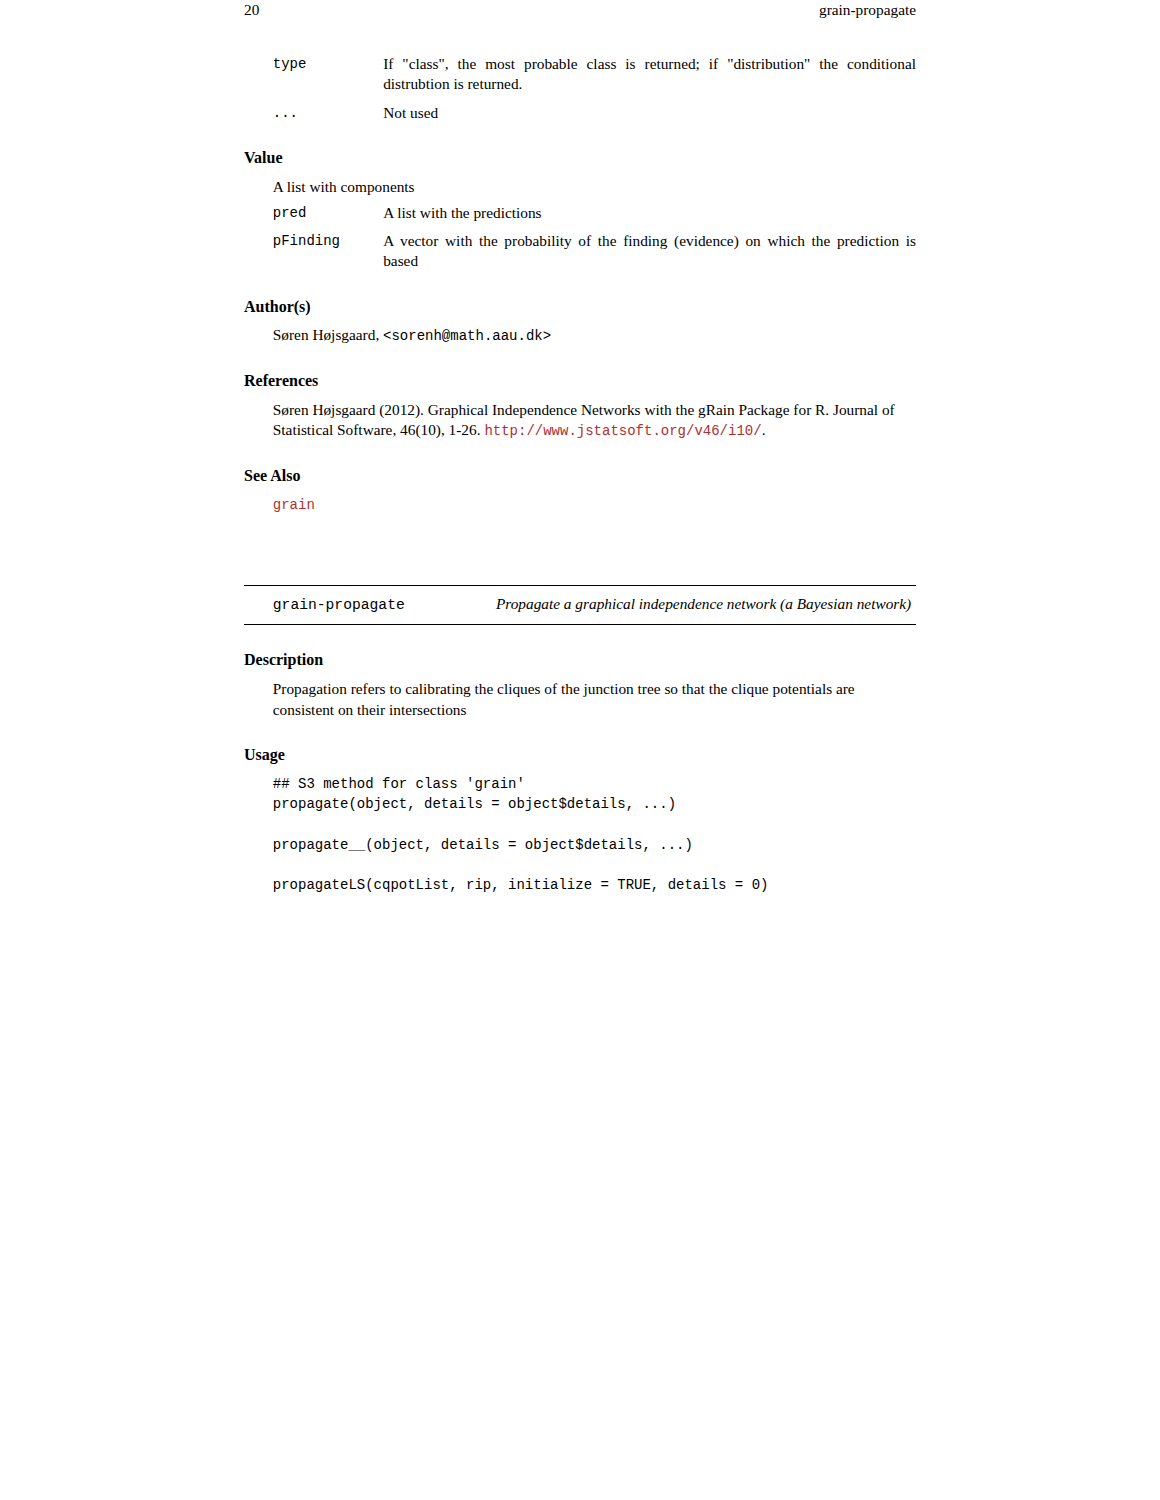20 grain-propagate
type
If "class", the most probable class is returned; if "distribution" the conditional distrubtion is returned.
...
Not used
Value
A list with components
pred
A list with the predictions
pFinding
A vector with the probability of the finding (evidence) on which the prediction is based
Author(s)
Søren Højsgaard, <sorenh@math.aau.dk>
References
Søren Højsgaard (2012). Graphical Independence Networks with the gRain Package for R. Journal of Statistical Software, 46(10), 1-26. http://www.jstatsoft.org/v46/i10/.
See Also
grain
grain-propagate
Propagate a graphical independence network (a Bayesian network)
Description
Propagation refers to calibrating the cliques of the junction tree so that the clique potentials are consistent on their intersections
Usage
## S3 method for class 'grain'
propagate(object, details = object$details, ...)

propagate__(object, details = object$details, ...)

propagateLS(cqpotList, rip, initialize = TRUE, details = 0)